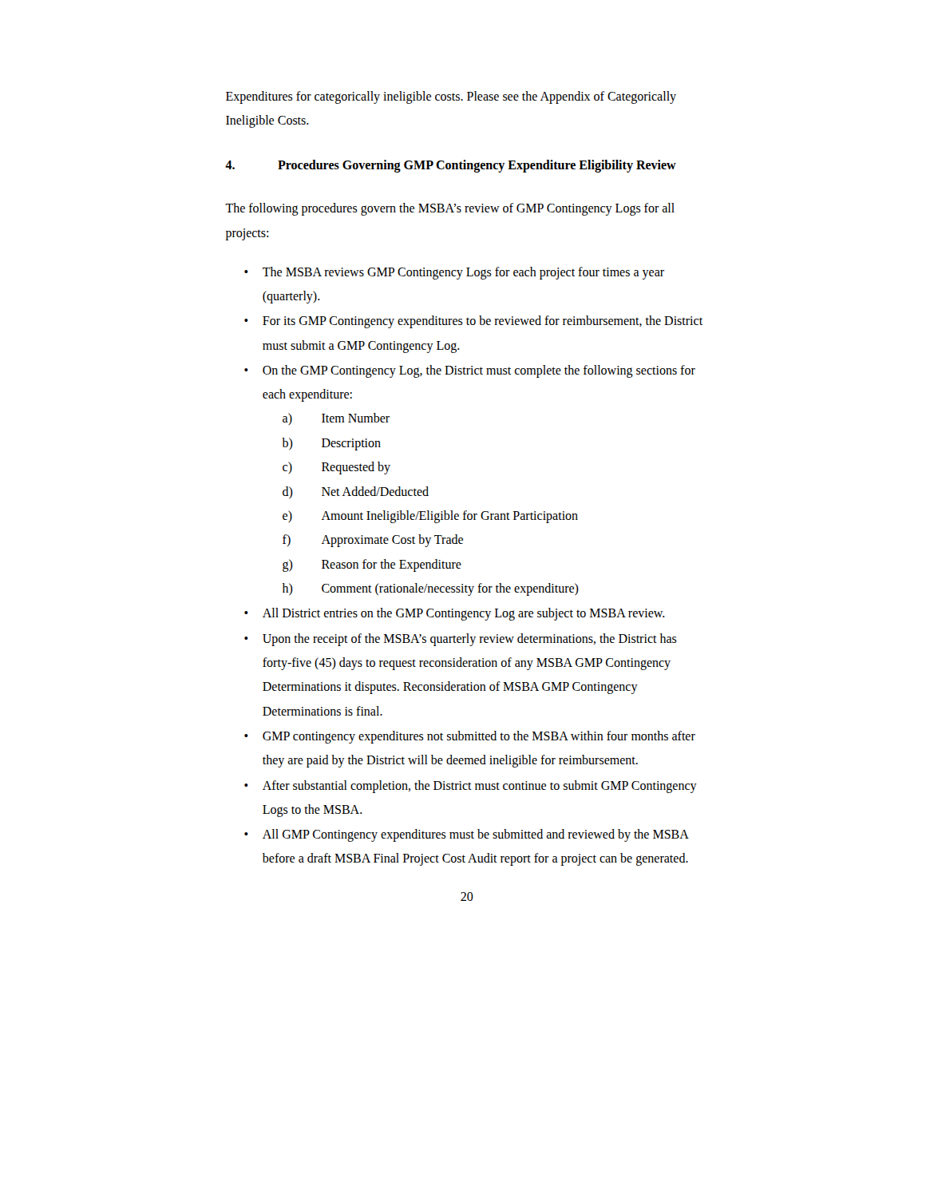Expenditures for categorically ineligible costs. Please see the Appendix of Categorically Ineligible Costs.
4. Procedures Governing GMP Contingency Expenditure Eligibility Review
The following procedures govern the MSBA’s review of GMP Contingency Logs for all projects:
The MSBA reviews GMP Contingency Logs for each project four times a year (quarterly).
For its GMP Contingency expenditures to be reviewed for reimbursement, the District must submit a GMP Contingency Log.
On the GMP Contingency Log, the District must complete the following sections for each expenditure:
a) Item Number
b) Description
c) Requested by
d) Net Added/Deducted
e) Amount Ineligible/Eligible for Grant Participation
f) Approximate Cost by Trade
g) Reason for the Expenditure
h) Comment (rationale/necessity for the expenditure)
All District entries on the GMP Contingency Log are subject to MSBA review.
Upon the receipt of the MSBA’s quarterly review determinations, the District has forty-five (45) days to request reconsideration of any MSBA GMP Contingency Determinations it disputes. Reconsideration of MSBA GMP Contingency Determinations is final.
GMP contingency expenditures not submitted to the MSBA within four months after they are paid by the District will be deemed ineligible for reimbursement.
After substantial completion, the District must continue to submit GMP Contingency Logs to the MSBA.
All GMP Contingency expenditures must be submitted and reviewed by the MSBA before a draft MSBA Final Project Cost Audit report for a project can be generated.
20